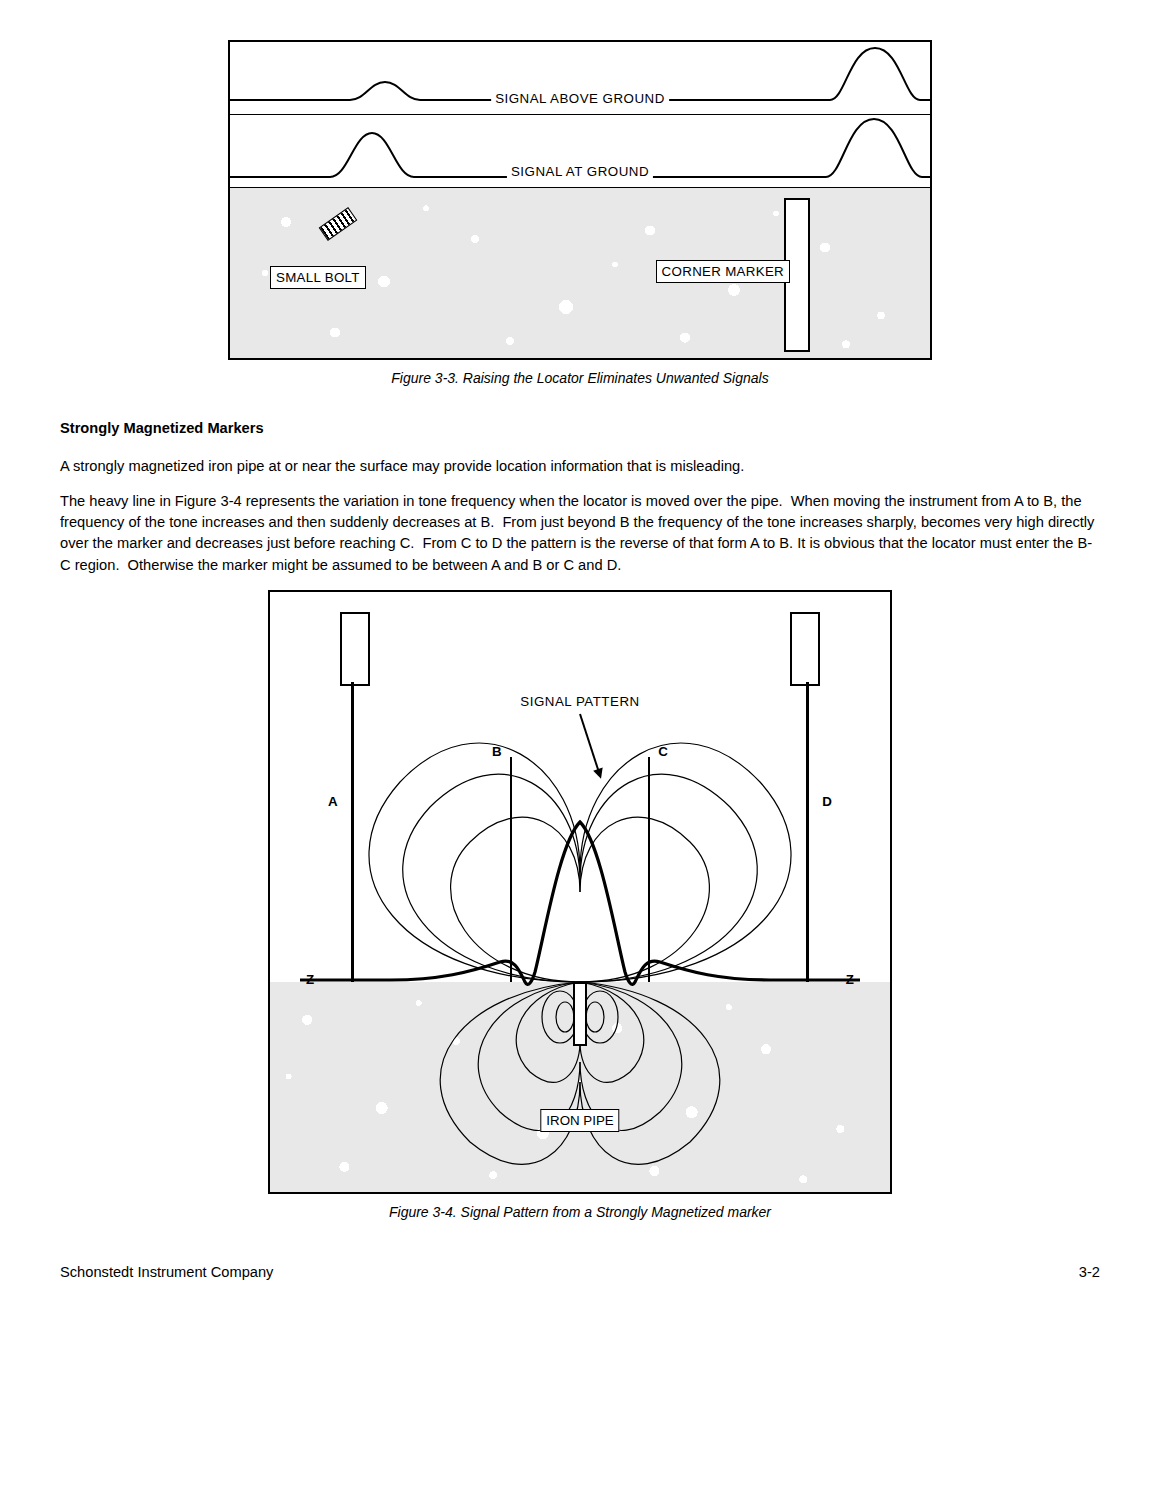SIGNAL ABOVE GROUND
SIGNAL AT GROUND
SMALL BOLT CORNER MARKER
Figure 3-3. Raising the Locator Eliminates Unwanted Signals
Strongly Magnetized Markers
A strongly magnetized iron pipe at or near the surface may provide location information that is misleading.
The heavy line in Figure 3-4 represents the variation in tone frequency when the locator is moved over the pipe. When moving the instrument from A to B, the frequency of the tone increases and then suddenly decreases at B. From just beyond B the frequency of the tone increases sharply, becomes very high directly over the marker and decreases just before reaching C. From C to D the pattern is the reverse of that form A to B. It is obvious that the locator must enter the B-C region. Otherwise the marker might be assumed to be between A and B or C and D.
A B C D Z Z SIGNAL PATTERN
IRON PIPE
Figure 3-4. Signal Pattern from a Strongly Magnetized marker
Schonstedt Instrument Company 3-2